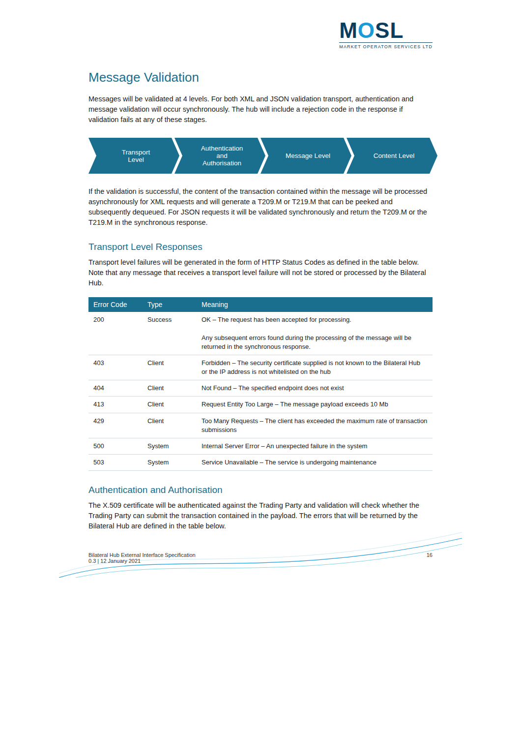MOSL
MARKET OPERATOR SERVICES LTD
Message Validation
Messages will be validated at 4 levels. For both XML and JSON validation transport, authentication and message validation will occur synchronously. The hub will include a rejection code in the response if validation fails at any of these stages.
Transport
Level
Authentication
and
Authorisation
Message Level
Content Level
If the validation is successful, the content of the transaction contained within the message will be processed asynchronously for XML requests and will generate a T209.M or T219.M that can be peeked and subsequently dequeued. For JSON requests it will be validated synchronously and return the T209.M or the T219.M in the synchronous response.
Transport Level Responses
Transport level failures will be generated in the form of HTTP Status Codes as defined in the table below. Note that any message that receives a transport level failure will not be stored or processed by the Bilateral Hub.
| Error Code | Type | Meaning |
| --- | --- | --- |
| 200 | Success | OK – The request has been accepted for processing. Any subsequent errors found during the processing of the message will be returned in the synchronous response. |
| 403 | Client | Forbidden – The security certificate supplied is not known to the Bilateral Hub or the IP address is not whitelisted on the hub |
| 404 | Client | Not Found – The specified endpoint does not exist |
| 413 | Client | Request Entity Too Large – The message payload exceeds 10 Mb |
| 429 | Client | Too Many Requests – The client has exceeded the maximum rate of transaction submissions |
| 500 | System | Internal Server Error – An unexpected failure in the system |
| 503 | System | Service Unavailable – The service is undergoing maintenance |
Authentication and Authorisation
The X.509 certificate will be authenticated against the Trading Party and validation will check whether the Trading Party can submit the transaction contained in the payload. The errors that will be returned by the Bilateral Hub are defined in the table below.
Bilateral Hub External Interface Specification
0.3 | 12 January 2021
16